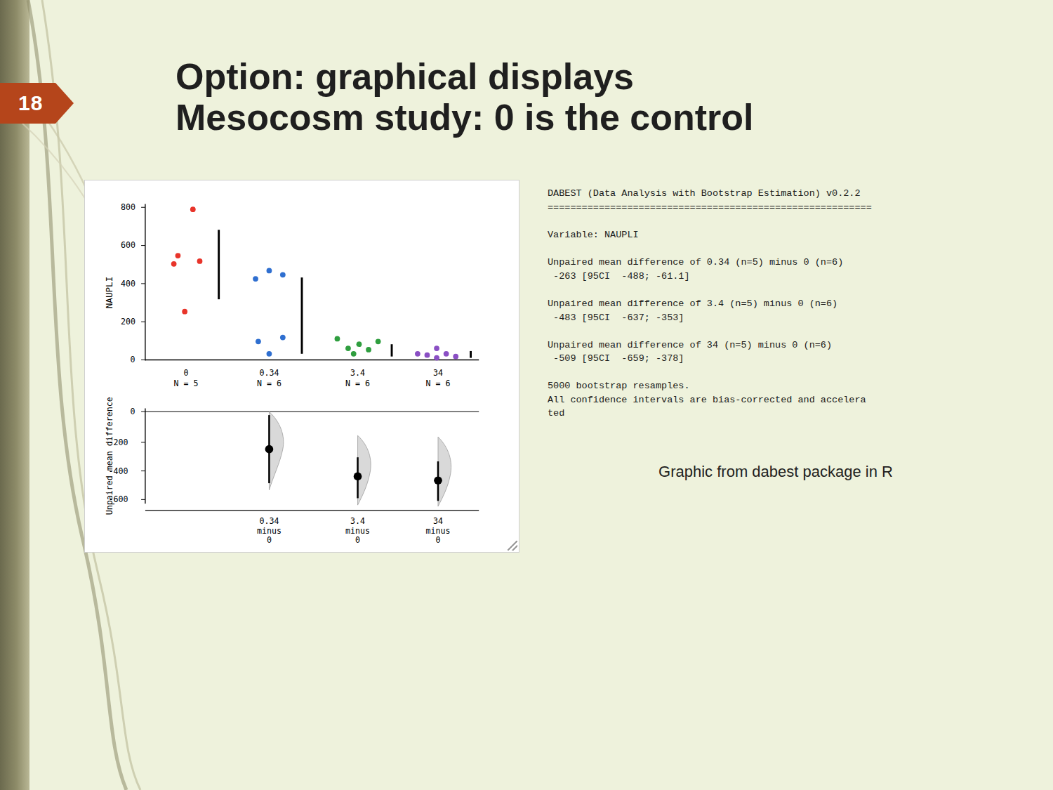18
Option: graphical displays
Mesocosm study: 0 is the control
800 600 400 200 0 NAUPLI 0 N = 5 0.34 N = 6 3.4 N = 6 34 N = 6 0 -200 -400 -600 Unpaired mean difference 0.34 minus 0 3.4 minus 0 34 minus 0
DABEST (Data Analysis with Bootstrap Estimation) v0.2.2
=========================================================

Variable: NAUPLI

Unpaired mean difference of 0.34 (n=5) minus 0 (n=6)
 -263 [95CI  -488; -61.1]

Unpaired mean difference of 3.4 (n=5) minus 0 (n=6)
 -483 [95CI  -637; -353]

Unpaired mean difference of 34 (n=5) minus 0 (n=6)
 -509 [95CI  -659; -378]

5000 bootstrap resamples.
All confidence intervals are bias-corrected and accelera
ted
Graphic from dabest package in R